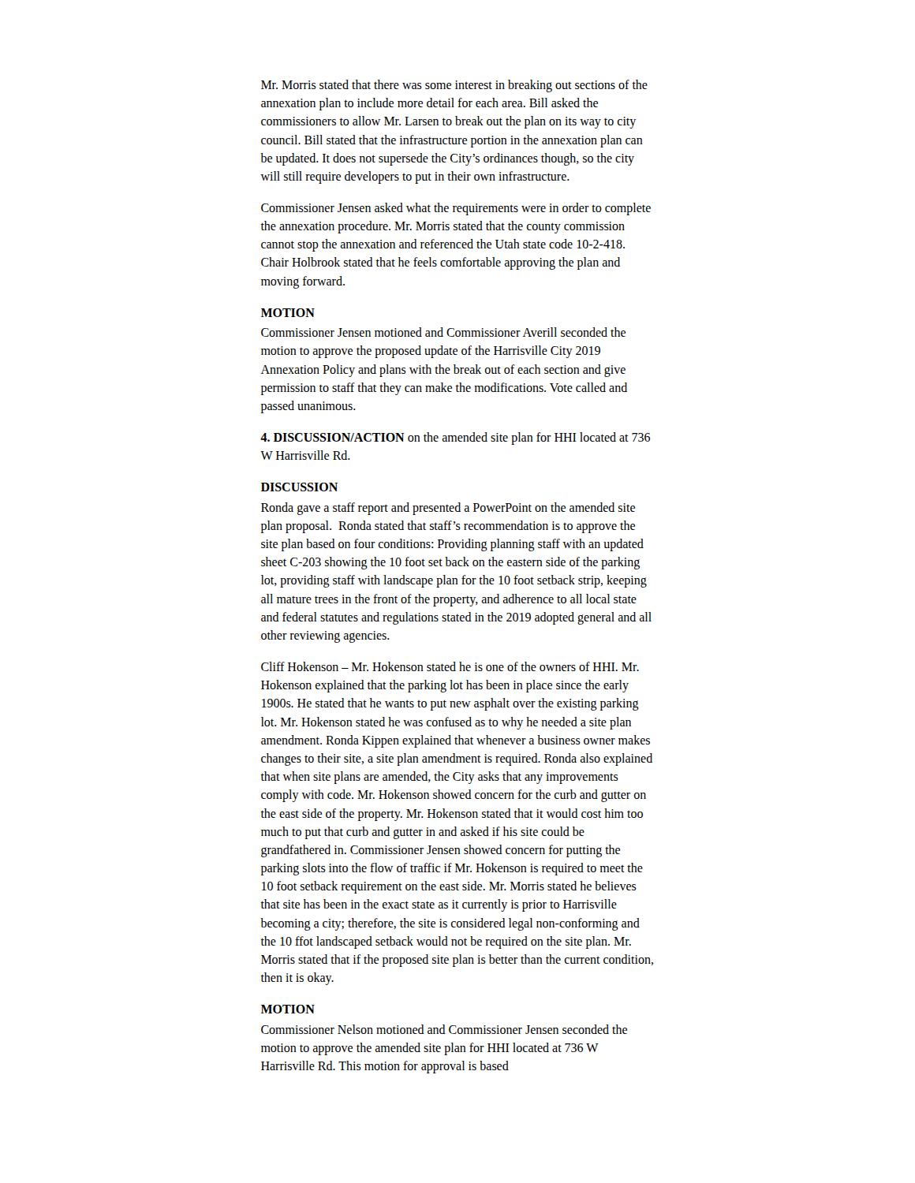Mr. Morris stated that there was some interest in breaking out sections of the annexation plan to include more detail for each area. Bill asked the commissioners to allow Mr. Larsen to break out the plan on its way to city council. Bill stated that the infrastructure portion in the annexation plan can be updated. It does not supersede the City’s ordinances though, so the city will still require developers to put in their own infrastructure.
Commissioner Jensen asked what the requirements were in order to complete the annexation procedure. Mr. Morris stated that the county commission cannot stop the annexation and referenced the Utah state code 10-2-418. Chair Holbrook stated that he feels comfortable approving the plan and moving forward.
Motion
Commissioner Jensen motioned and Commissioner Averill seconded the motion to approve the proposed update of the Harrisville City 2019 Annexation Policy and plans with the break out of each section and give permission to staff that they can make the modifications. Vote called and passed unanimous.
4. DISCUSSION/ACTION on the amended site plan for HHI located at 736 W Harrisville Rd.
Discussion
Ronda gave a staff report and presented a PowerPoint on the amended site plan proposal. Ronda stated that staff’s recommendation is to approve the site plan based on four conditions: Providing planning staff with an updated sheet C-203 showing the 10 foot set back on the eastern side of the parking lot, providing staff with landscape plan for the 10 foot setback strip, keeping all mature trees in the front of the property, and adherence to all local state and federal statutes and regulations stated in the 2019 adopted general and all other reviewing agencies.
Cliff Hokenson – Mr. Hokenson stated he is one of the owners of HHI. Mr. Hokenson explained that the parking lot has been in place since the early 1900s. He stated that he wants to put new asphalt over the existing parking lot. Mr. Hokenson stated he was confused as to why he needed a site plan amendment. Ronda Kippen explained that whenever a business owner makes changes to their site, a site plan amendment is required. Ronda also explained that when site plans are amended, the City asks that any improvements comply with code. Mr. Hokenson showed concern for the curb and gutter on the east side of the property. Mr. Hokenson stated that it would cost him too much to put that curb and gutter in and asked if his site could be grandfathered in. Commissioner Jensen showed concern for putting the parking slots into the flow of traffic if Mr. Hokenson is required to meet the 10 foot setback requirement on the east side. Mr. Morris stated he believes that site has been in the exact state as it currently is prior to Harrisville becoming a city; therefore, the site is considered legal non-conforming and the 10 ffot landscaped setback would not be required on the site plan. Mr. Morris stated that if the proposed site plan is better than the current condition, then it is okay.
Motion
Commissioner Nelson motioned and Commissioner Jensen seconded the motion to approve the amended site plan for HHI located at 736 W Harrisville Rd. This motion for approval is based